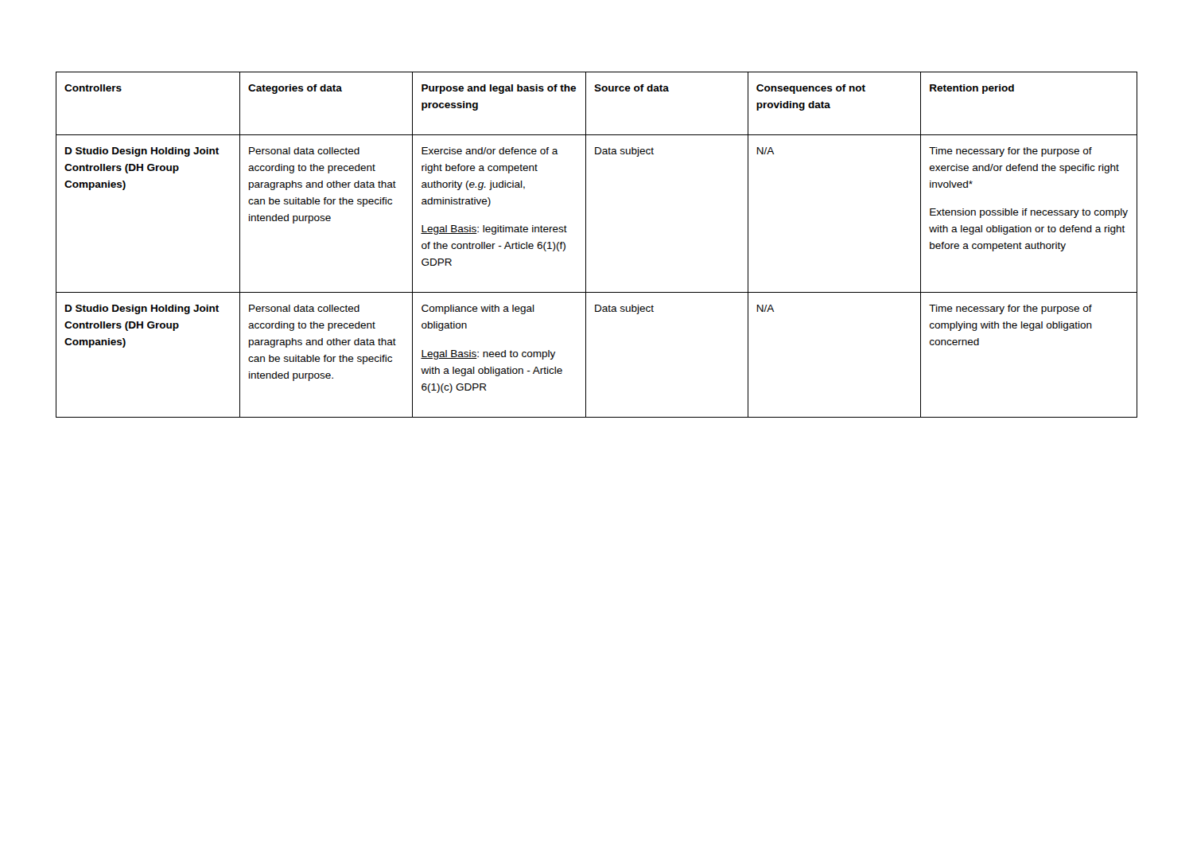| Controllers | Categories of data | Purpose and legal basis of the processing | Source of data | Consequences of not providing data | Retention period |
| --- | --- | --- | --- | --- | --- |
| D Studio Design Holding Joint Controllers (DH Group Companies) | Personal data collected according to the precedent paragraphs and other data that can be suitable for the specific intended purpose | Exercise and/or defence of a right before a competent authority ( e.g. judicial, administrative) Legal Basis : legitimate interest of the controller - Article 6(1)(f) GDPR | Data subject | N/A | Time necessary for the purpose of exercise and/or defend the specific right involved* Extension possible if necessary to comply with a legal obligation or to defend a right before a competent authority |
| D Studio Design Holding Joint Controllers (DH Group Companies) | Personal data collected according to the precedent paragraphs and other data that can be suitable for the specific intended purpose. | Compliance with a legal obligation Legal Basis : need to comply with a legal obligation - Article 6(1)(c) GDPR | Data subject | N/A | Time necessary for the purpose of complying with the legal obligation concerned |